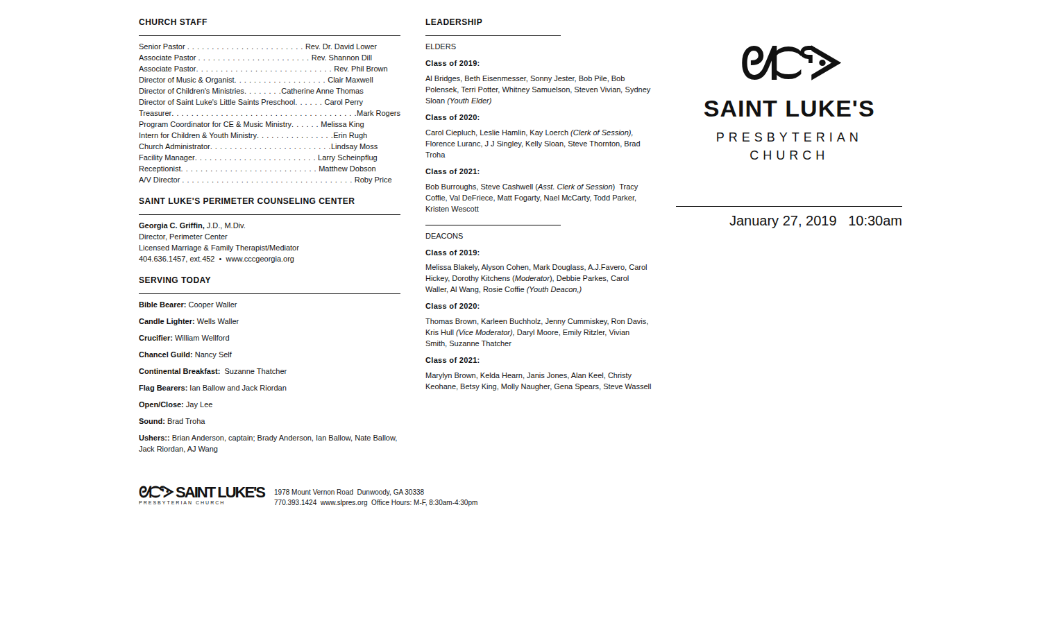CHURCH STAFF
Senior Pastor . . . . . . . . . . . . . . . . . . . . . . . . Rev. Dr. David Lower
Associate Pastor . . . . . . . . . . . . . . . . . . . . . . . Rev. Shannon Dill
Associate Pastor. . . . . . . . . . . . . . . . . . . . . . . . . . . . Rev. Phil Brown
Director of Music & Organist. . . . . . . . . . . . . . . . . . . Clair Maxwell
Director of Children's Ministries. . . . . . . . Catherine Anne Thomas
Director of Saint Luke's Little Saints Preschool. . . . . . Carol Perry
Treasurer. . . . . . . . . . . . . . . . . . . . . . . . . . . . . . . . . . . . . . Mark Rogers
Program Coordinator for CE & Music Ministry. . . . . . Melissa King
Intern for Children & Youth Ministry. . . . . . . . . . . . . . . . Erin Rugh
Church Administrator. . . . . . . . . . . . . . . . . . . . . . . . . Lindsay Moss
Facility Manager. . . . . . . . . . . . . . . . . . . . . . . . . Larry Scheinpflug
Receptionist. . . . . . . . . . . . . . . . . . . . . . . . . . . . Matthew Dobson
A/V Director . . . . . . . . . . . . . . . . . . . . . . . . . . . . . . . . . . . Roby Price
SAINT LUKE'S PERIMETER COUNSELING CENTER
Georgia C. Griffin, J.D., M.Div.
Director, Perimeter Center
Licensed Marriage & Family Therapist/Mediator
404.636.1457, ext.452 • www.cccgeorgia.org
SERVING TODAY
Bible Bearer: Cooper Waller
Candle Lighter: Wells Waller
Crucifier: William Wellford
Chancel Guild: Nancy Self
Continental Breakfast: Suzanne Thatcher
Flag Bearers: Ian Ballow and Jack Riordan
Open/Close: Jay Lee
Sound: Brad Troha
Ushers:: Brian Anderson, captain; Brady Anderson, Ian Ballow, Nate Ballow, Jack Riordan, AJ Wang
LEADERSHIP
ELDERS
Class of 2019:
Al Bridges, Beth Eisenmesser, Sonny Jester, Bob Pile, Bob Polensek, Terri Potter, Whitney Samuelson, Steven Vivian, Sydney Sloan (Youth Elder)
Class of 2020:
Carol Ciepluch, Leslie Hamlin, Kay Loerch (Clerk of Session), Florence Luranc, J J Singley, Kelly Sloan, Steve Thornton, Brad Troha
Class of 2021:
Bob Burroughs, Steve Cashwell (Asst. Clerk of Session) Tracy Coffie, Val DeFriece, Matt Fogarty, Nael McCarty, Todd Parker, Kristen Wescott
DEACONS
Class of 2019:
Melissa Blakely, Alyson Cohen, Mark Douglass, A.J.Favero, Carol Hickey, Dorothy Kitchens (Moderator), Debbie Parkes, Carol Waller, Al Wang, Rosie Coffie (Youth Deacon,)
Class of 2020:
Thomas Brown, Karleen Buchholz, Jenny Cummiskey, Ron Davis, Kris Hull (Vice Moderator), Daryl Moore, Emily Ritzler, Vivian Smith, Suzanne Thatcher
Class of 2021:
Marylyn Brown, Kelda Hearn, Janis Jones, Alan Keel, Christy Keohane, Betsy King, Molly Naugher, Gena Spears, Steve Wassell
ᘛ⁐ᕐᐷ
SAINT LUKE'S
PRESBYTERIAN CHURCH
January 27, 2019 10:30am
ᘛ⁐ᕐᐷ SAINT LUKE'SPRESBYTERIAN CHURCH
1978 Mount Vernon Road Dunwoody, GA 30338
770.393.1424 www.slpres.org Office Hours: M-F, 8:30am-4:30pm